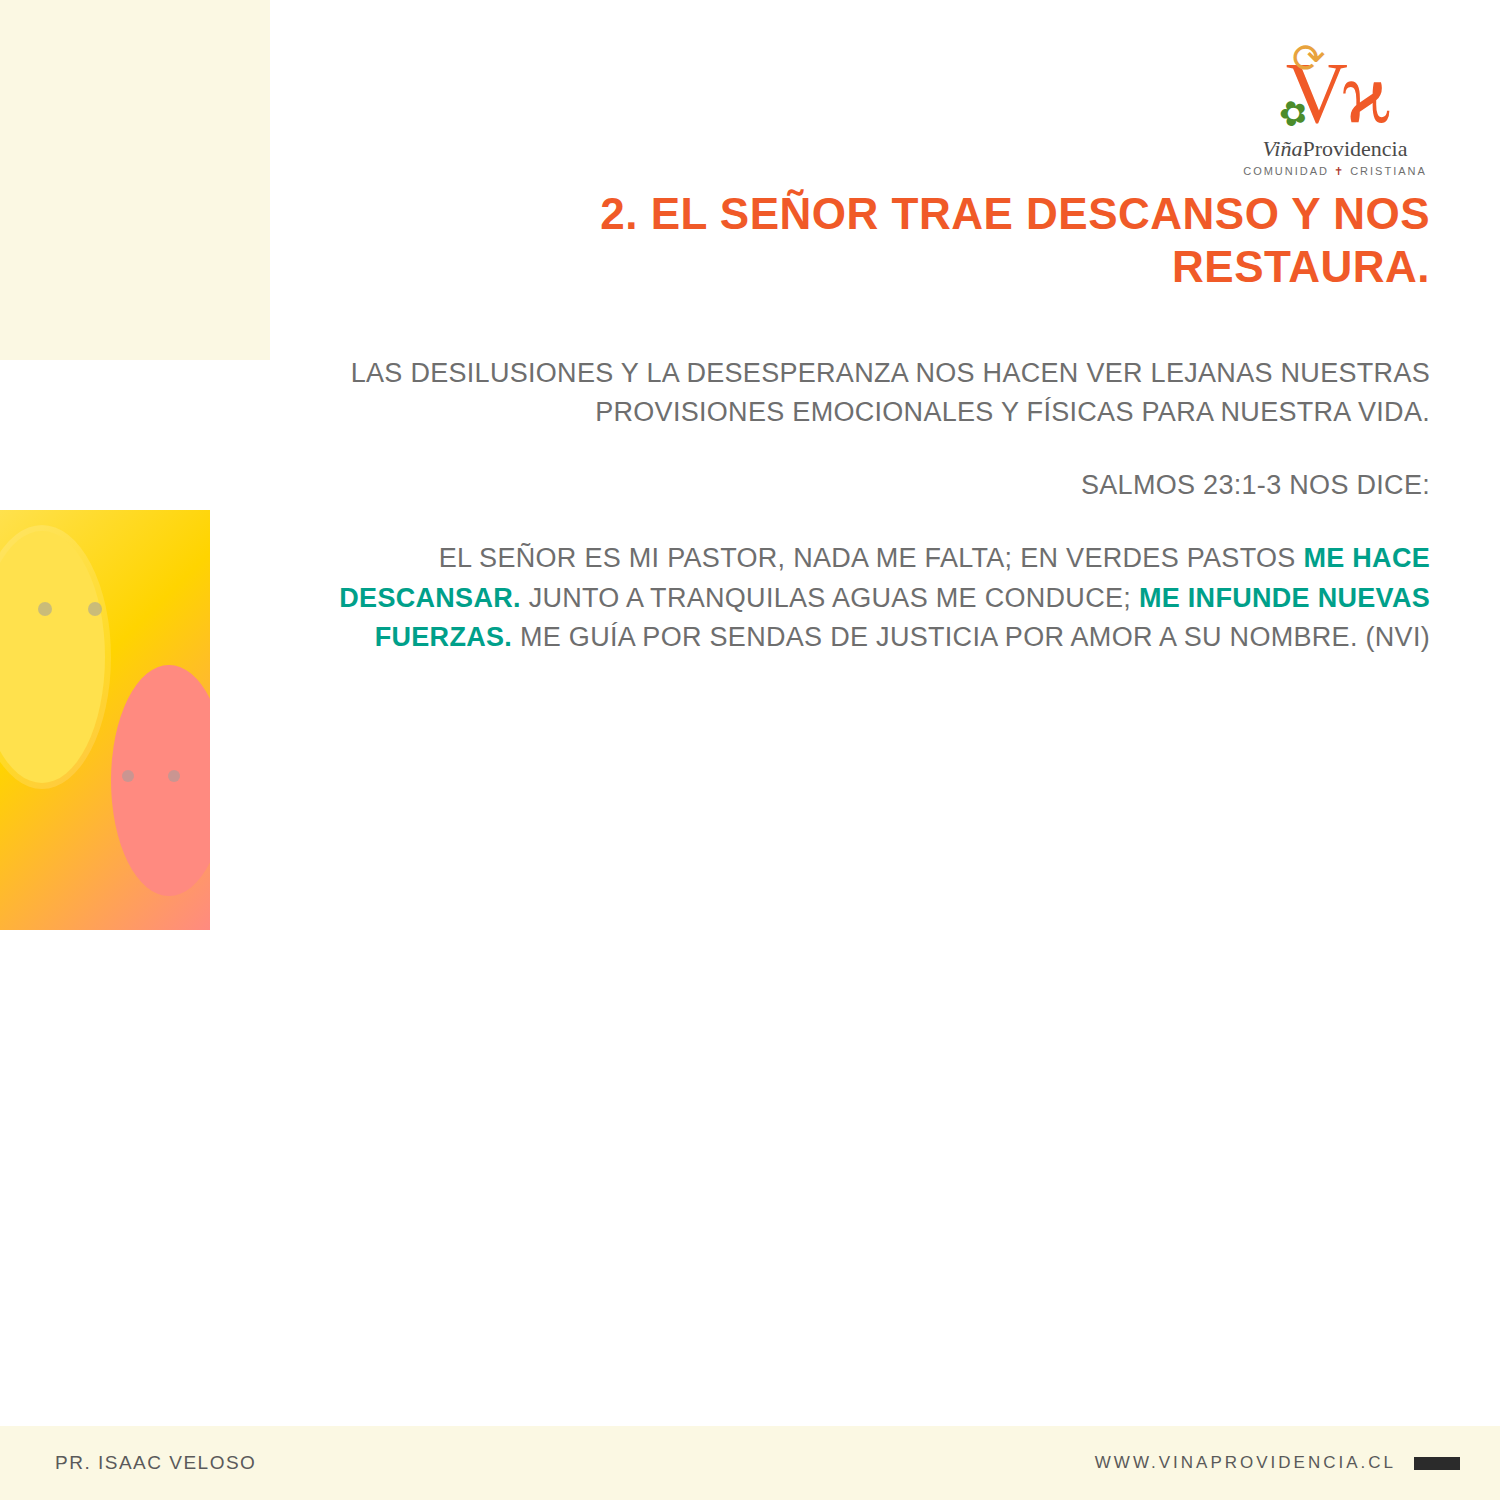⟳ ✿ Vϰ
Viña Providencia
COMUNIDAD ✝ CRISTIANA
2. El Señor trae descanso y nos restaura.
Las desilusiones y la desesperanza nos hacen ver lejanas nuestras provisiones emocionales y físicas para nuestra vida.
Salmos 23:1-3 nos dice:
El Señor es mi pastor, nada me falta; en verdes pastos me hace descansar. Junto a tranquilas aguas me conduce; me infunde nuevas fuerzas. Me guía por sendas de justicia por amor a su nombre. (NVI)
Pr. Isaac Veloso
www.vinaprovidencia.cl